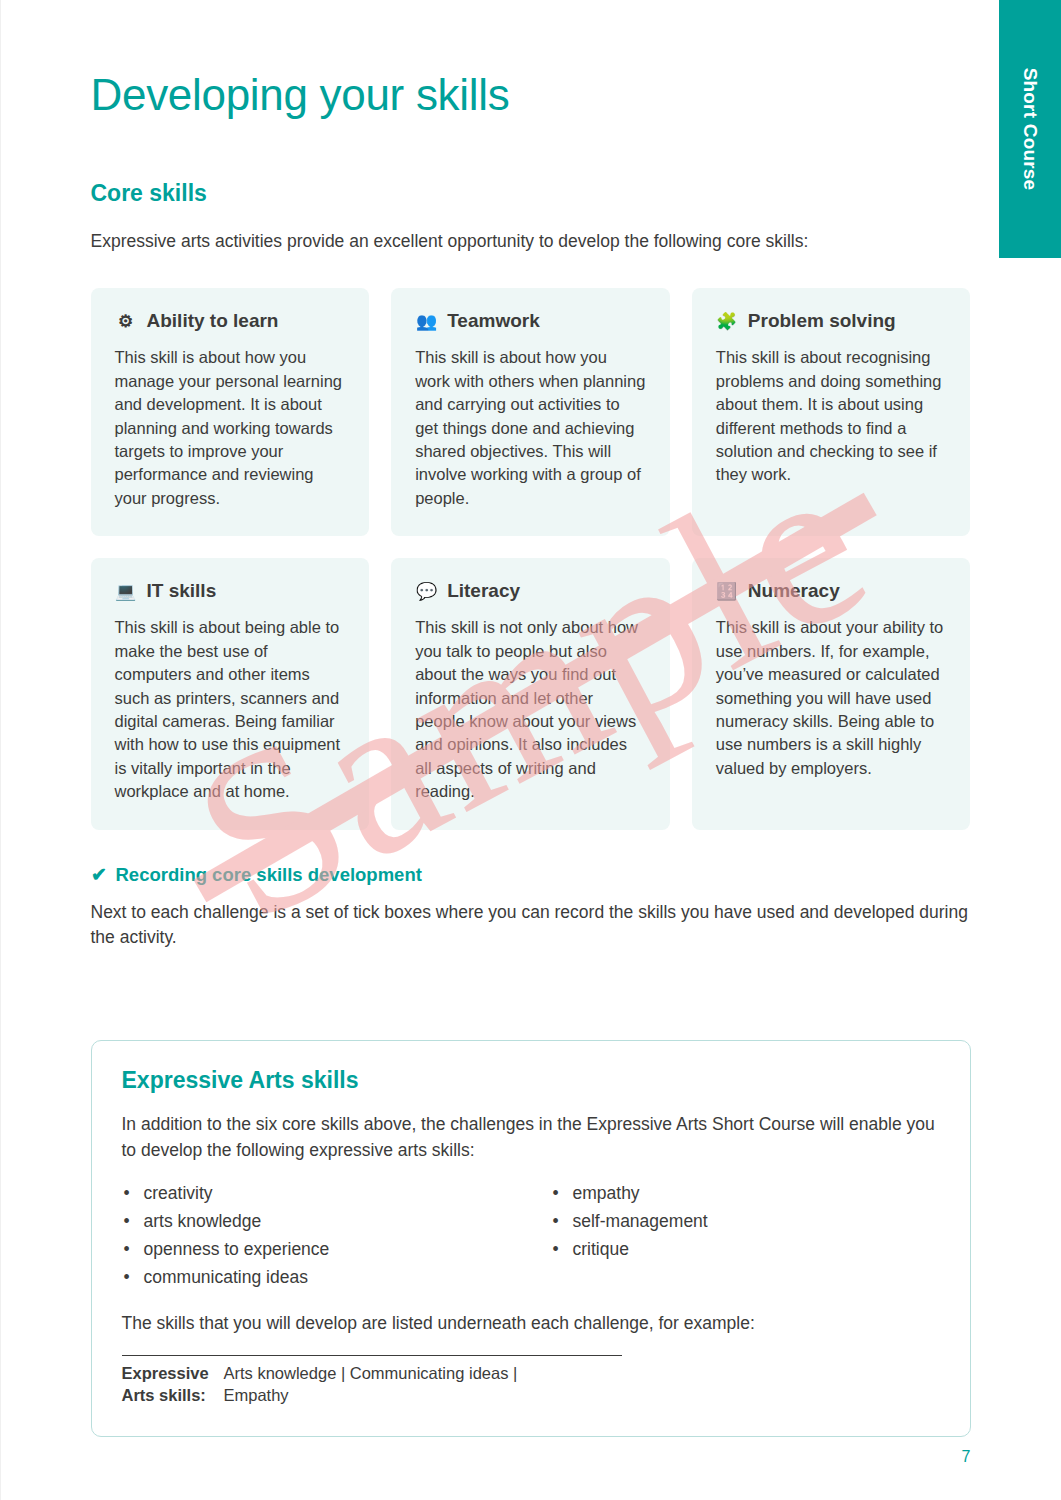Short Course
Developing your skills
Core skills
Expressive arts activities provide an excellent opportunity to develop the following core skills:
⚙Ability to learn
This skill is about how you manage your personal learning and development. It is about planning and working towards targets to improve your performance and reviewing your progress.
👥Teamwork
This skill is about how you work with others when planning and carrying out activities to get things done and achieving shared objectives. This will involve working with a group of people.
🧩Problem solving
This skill is about recognising problems and doing something about them. It is about using different methods to find a solution and checking to see if they work.
💻IT skills
This skill is about being able to make the best use of computers and other items such as printers, scanners and digital cameras. Being familiar with how to use this equipment is vitally important in the workplace and at home.
💬Literacy
This skill is not only about how you talk to people but also about the ways you find out information and let other people know about your views and opinions. It also includes all aspects of writing and reading.
🔢Numeracy
This skill is about your ability to use numbers. If, for example, you’ve measured or calculated something you will have used numeracy skills. Being able to use numbers is a skill highly valued by employers.
✔Recording core skills development
Next to each challenge is a set of tick boxes where you can record the skills you have used and developed during the activity.
Expressive Arts skills
In addition to the six core skills above, the challenges in the Expressive Arts Short Course will enable you to develop the following expressive arts skills:
creativity
arts knowledge
openness to experience
communicating ideas
empathy
self-management
critique
The skills that you will develop are listed underneath each challenge, for example:
Expressive
Arts skills:
Arts knowledge | Communicating ideas |
Empathy
7
Sample